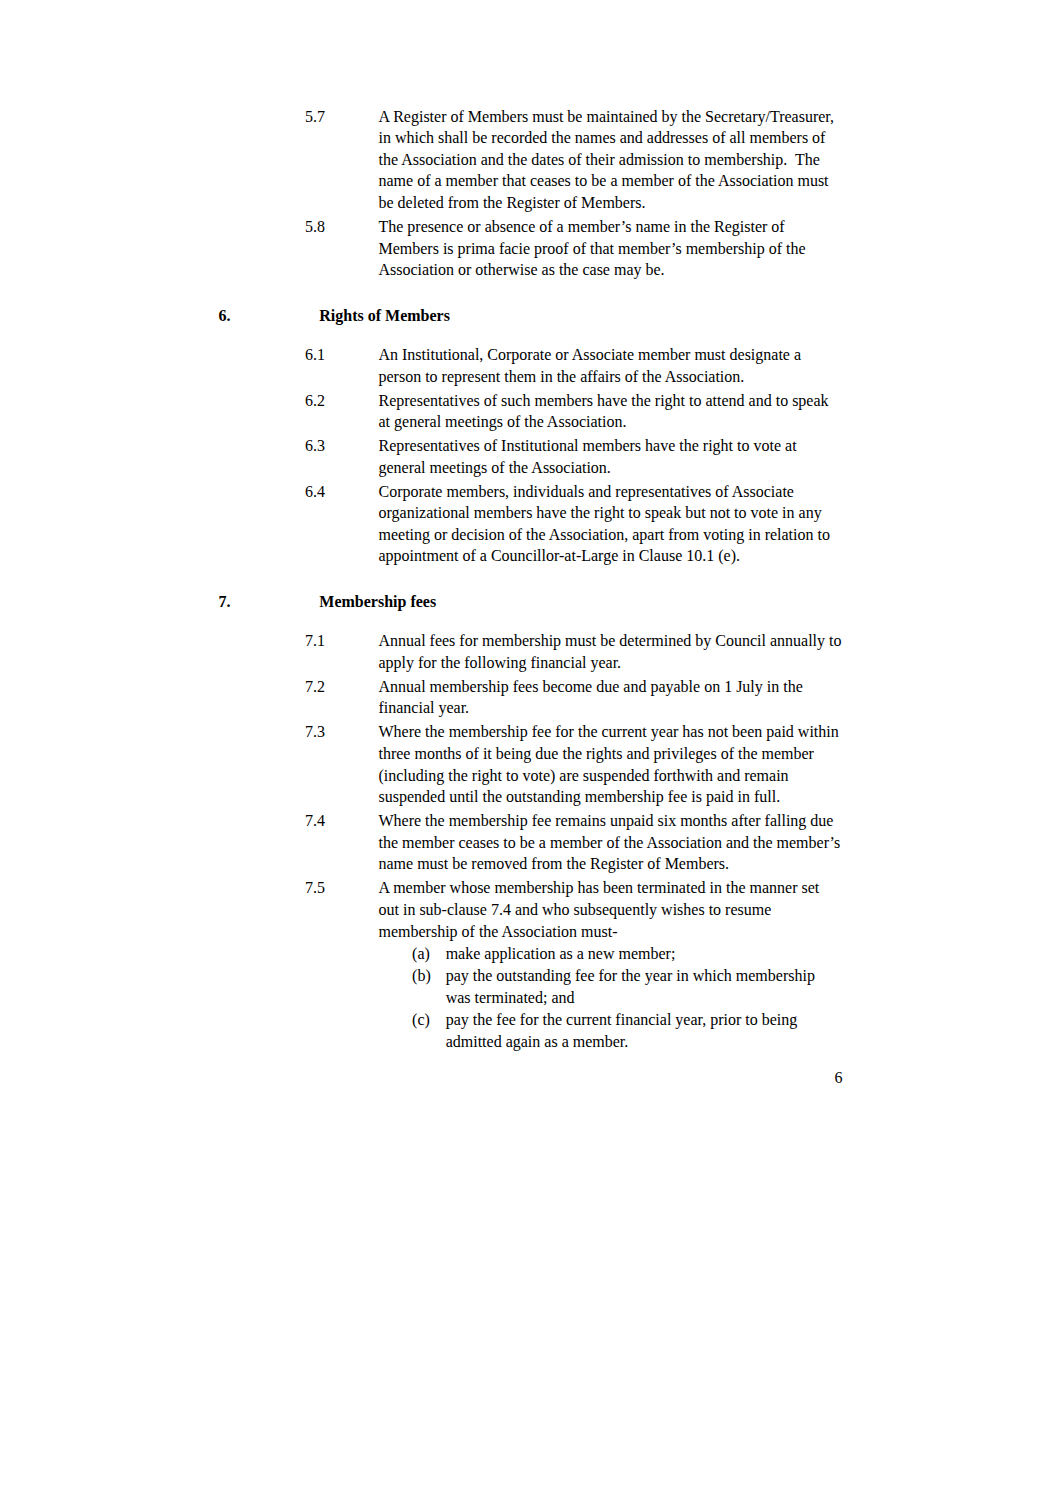5.7
A Register of Members must be maintained by the Secretary/Treasurer, in which shall be recorded the names and addresses of all members of the Association and the dates of their admission to membership. The name of a member that ceases to be a member of the Association must be deleted from the Register of Members.
5.8
The presence or absence of a member’s name in the Register of Members is prima facie proof of that member’s membership of the Association or otherwise as the case may be.
6.
Rights of Members
6.1
An Institutional, Corporate or Associate member must designate a person to represent them in the affairs of the Association.
6.2
Representatives of such members have the right to attend and to speak at general meetings of the Association.
6.3
Representatives of Institutional members have the right to vote at general meetings of the Association.
6.4
Corporate members, individuals and representatives of Associate organizational members have the right to speak but not to vote in any meeting or decision of the Association, apart from voting in relation to appointment of a Councillor-at-Large in Clause 10.1 (e).
7.
Membership fees
7.1
Annual fees for membership must be determined by Council annually to apply for the following financial year.
7.2
Annual membership fees become due and payable on 1 July in the financial year.
7.3
Where the membership fee for the current year has not been paid within three months of it being due the rights and privileges of the member (including the right to vote) are suspended forthwith and remain suspended until the outstanding membership fee is paid in full.
7.4
Where the membership fee remains unpaid six months after falling due the member ceases to be a member of the Association and the member’s name must be removed from the Register of Members.
7.5
A member whose membership has been terminated in the manner set out in sub-clause 7.4 and who subsequently wishes to resume membership of the Association must-
(a) make application as a new member;
(b) pay the outstanding fee for the year in which membership was terminated; and
(c) pay the fee for the current financial year, prior to being admitted again as a member.
6